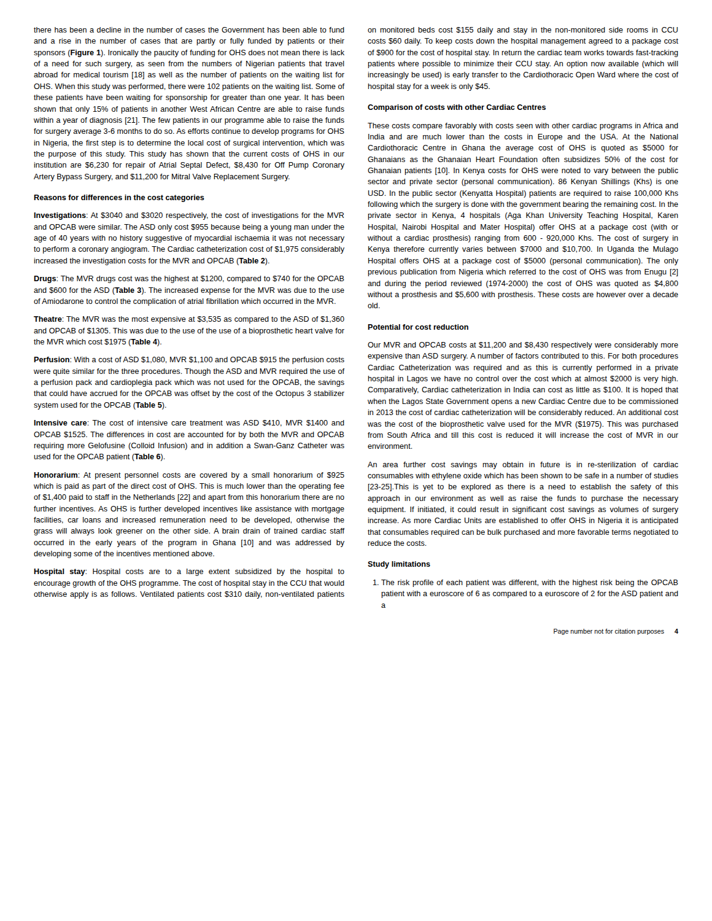there has been a decline in the number of cases the Government has been able to fund and a rise in the number of cases that are partly or fully funded by patients or their sponsors (Figure 1). Ironically the paucity of funding for OHS does not mean there is lack of a need for such surgery, as seen from the numbers of Nigerian patients that travel abroad for medical tourism [18] as well as the number of patients on the waiting list for OHS. When this study was performed, there were 102 patients on the waiting list. Some of these patients have been waiting for sponsorship for greater than one year. It has been shown that only 15% of patients in another West African Centre are able to raise funds within a year of diagnosis [21]. The few patients in our programme able to raise the funds for surgery average 3-6 months to do so. As efforts continue to develop programs for OHS in Nigeria, the first step is to determine the local cost of surgical intervention, which was the purpose of this study. This study has shown that the current costs of OHS in our institution are $6,230 for repair of Atrial Septal Defect, $8,430 for Off Pump Coronary Artery Bypass Surgery, and $11,200 for Mitral Valve Replacement Surgery.
Reasons for differences in the cost categories
Investigations: At $3040 and $3020 respectively, the cost of investigations for the MVR and OPCAB were similar. The ASD only cost $955 because being a young man under the age of 40 years with no history suggestive of myocardial ischaemia it was not necessary to perform a coronary angiogram. The Cardiac catheterization cost of $1,975 considerably increased the investigation costs for the MVR and OPCAB (Table 2).
Drugs: The MVR drugs cost was the highest at $1200, compared to $740 for the OPCAB and $600 for the ASD (Table 3). The increased expense for the MVR was due to the use of Amiodarone to control the complication of atrial fibrillation which occurred in the MVR.
Theatre: The MVR was the most expensive at $3,535 as compared to the ASD of $1,360 and OPCAB of $1305. This was due to the use of the use of a bioprosthetic heart valve for the MVR which cost $1975 (Table 4).
Perfusion: With a cost of ASD $1,080, MVR $1,100 and OPCAB $915 the perfusion costs were quite similar for the three procedures. Though the ASD and MVR required the use of a perfusion pack and cardioplegia pack which was not used for the OPCAB, the savings that could have accrued for the OPCAB was offset by the cost of the Octopus 3 stabilizer system used for the OPCAB (Table 5).
Intensive care: The cost of intensive care treatment was ASD $410, MVR $1400 and OPCAB $1525. The differences in cost are accounted for by both the MVR and OPCAB requiring more Gelofusine (Colloid Infusion) and in addition a Swan-Ganz Catheter was used for the OPCAB patient (Table 6).
Honorarium: At present personnel costs are covered by a small honorarium of $925 which is paid as part of the direct cost of OHS. This is much lower than the operating fee of $1,400 paid to staff in the Netherlands [22] and apart from this honorarium there are no further incentives. As OHS is further developed incentives like assistance with mortgage facilities, car loans and increased remuneration need to be developed, otherwise the grass will always look greener on the other side. A brain drain of trained cardiac staff occurred in the early years of the program in Ghana [10] and was addressed by developing some of the incentives mentioned above.
Hospital stay: Hospital costs are to a large extent subsidized by the hospital to encourage growth of the OHS programme. The cost of hospital stay in the CCU that would otherwise apply is as follows. Ventilated patients cost $310 daily, non-ventilated patients on monitored beds cost $155 daily and stay in the non-monitored side rooms in CCU costs $60 daily. To keep costs down the hospital management agreed to a package cost of $900 for the cost of hospital stay. In return the cardiac team works towards fast-tracking patients where possible to minimize their CCU stay. An option now available (which will increasingly be used) is early transfer to the Cardiothoracic Open Ward where the cost of hospital stay for a week is only $45.
Comparison of costs with other Cardiac Centres
These costs compare favorably with costs seen with other cardiac programs in Africa and India and are much lower than the costs in Europe and the USA. At the National Cardiothoracic Centre in Ghana the average cost of OHS is quoted as $5000 for Ghanaians as the Ghanaian Heart Foundation often subsidizes 50% of the cost for Ghanaian patients [10]. In Kenya costs for OHS were noted to vary between the public sector and private sector (personal communication). 86 Kenyan Shillings (Khs) is one USD. In the public sector (Kenyatta Hospital) patients are required to raise 100,000 Khs following which the surgery is done with the government bearing the remaining cost. In the private sector in Kenya, 4 hospitals (Aga Khan University Teaching Hospital, Karen Hospital, Nairobi Hospital and Mater Hospital) offer OHS at a package cost (with or without a cardiac prosthesis) ranging from 600 - 920,000 Khs. The cost of surgery in Kenya therefore currently varies between $7000 and $10,700. In Uganda the Mulago Hospital offers OHS at a package cost of $5000 (personal communication). The only previous publication from Nigeria which referred to the cost of OHS was from Enugu [2] and during the period reviewed (1974-2000) the cost of OHS was quoted as $4,800 without a prosthesis and $5,600 with prosthesis. These costs are however over a decade old.
Potential for cost reduction
Our MVR and OPCAB costs at $11,200 and $8,430 respectively were considerably more expensive than ASD surgery. A number of factors contributed to this. For both procedures Cardiac Catheterization was required and as this is currently performed in a private hospital in Lagos we have no control over the cost which at almost $2000 is very high. Comparatively, Cardiac catheterization in India can cost as little as $100. It is hoped that when the Lagos State Government opens a new Cardiac Centre due to be commissioned in 2013 the cost of cardiac catheterization will be considerably reduced. An additional cost was the cost of the bioprosthetic valve used for the MVR ($1975). This was purchased from South Africa and till this cost is reduced it will increase the cost of MVR in our environment.
An area further cost savings may obtain in future is in re-sterilization of cardiac consumables with ethylene oxide which has been shown to be safe in a number of studies [23-25].This is yet to be explored as there is a need to establish the safety of this approach in our environment as well as raise the funds to purchase the necessary equipment. If initiated, it could result in significant cost savings as volumes of surgery increase. As more Cardiac Units are established to offer OHS in Nigeria it is anticipated that consumables required can be bulk purchased and more favorable terms negotiated to reduce the costs.
Study limitations
The risk profile of each patient was different, with the highest risk being the OPCAB patient with a euroscore of 6 as compared to a euroscore of 2 for the ASD patient and a
Page number not for citation purposes 4